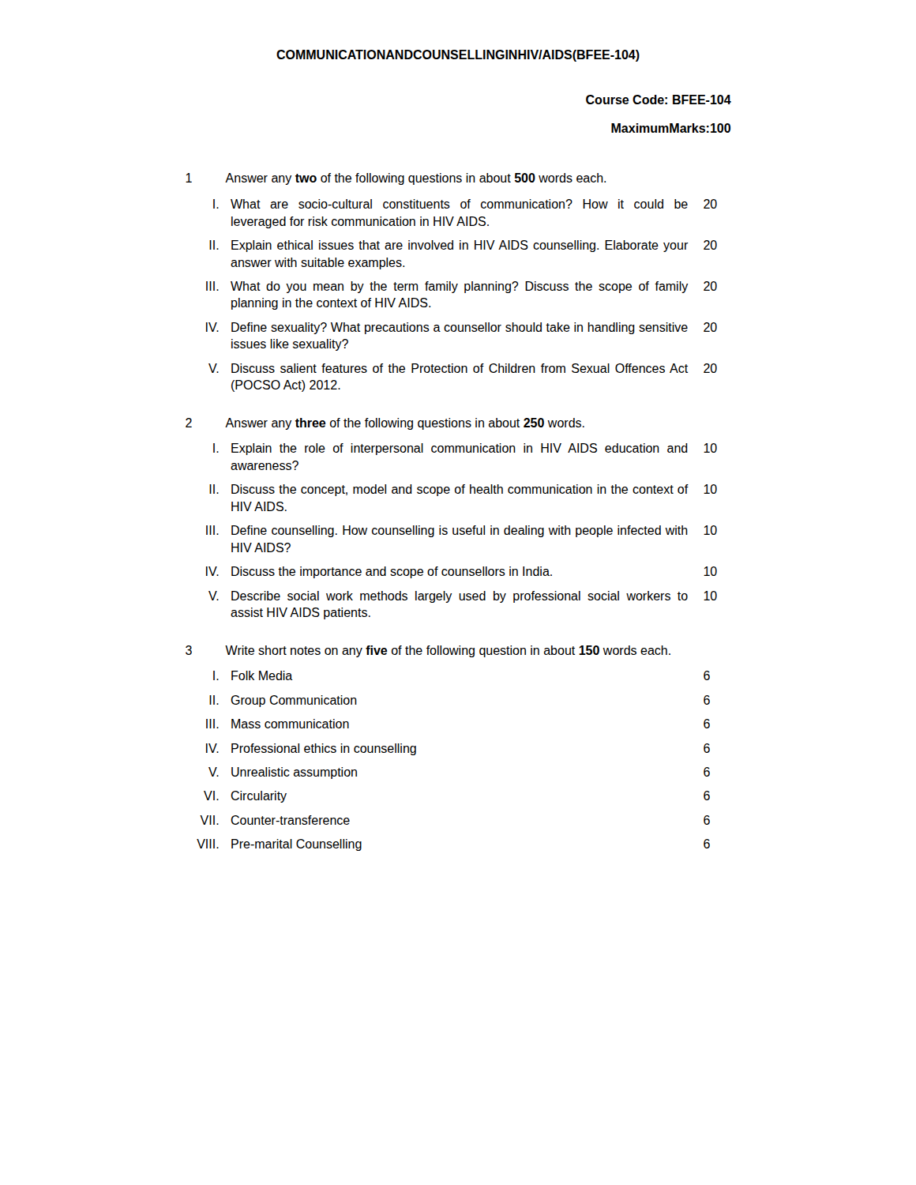COMMUNICATIONANDCOUNSELLINGINHIV/AIDS(BFEE-104)
Course Code: BFEE-104
MaximumMarks:100
1
Answer any two of the following questions in about 500 words each.
I. What are socio-cultural constituents of communication? How it could be leveraged for risk communication in HIV AIDS. 20
II. Explain ethical issues that are involved in HIV AIDS counselling. Elaborate your answer with suitable examples. 20
III. What do you mean by the term family planning? Discuss the scope of family planning in the context of HIV AIDS. 20
IV. Define sexuality? What precautions a counsellor should take in handling sensitive issues like sexuality? 20
V. Discuss salient features of the Protection of Children from Sexual Offences Act (POCSO Act) 2012. 20
2
Answer any three of the following questions in about 250 words.
I. Explain the role of interpersonal communication in HIV AIDS education and awareness? 10
II. Discuss the concept, model and scope of health communication in the context of HIV AIDS. 10
III. Define counselling. How counselling is useful in dealing with people infected with HIV AIDS? 10
IV. Discuss the importance and scope of counsellors in India. 10
V. Describe social work methods largely used by professional social workers to assist HIV AIDS patients. 10
3
Write short notes on any five of the following question in about 150 words each.
I. Folk Media 6
II. Group Communication 6
III. Mass communication 6
IV. Professional ethics in counselling 6
V. Unrealistic assumption 6
VI. Circularity 6
VII. Counter-transference 6
VIII. Pre-marital Counselling 6